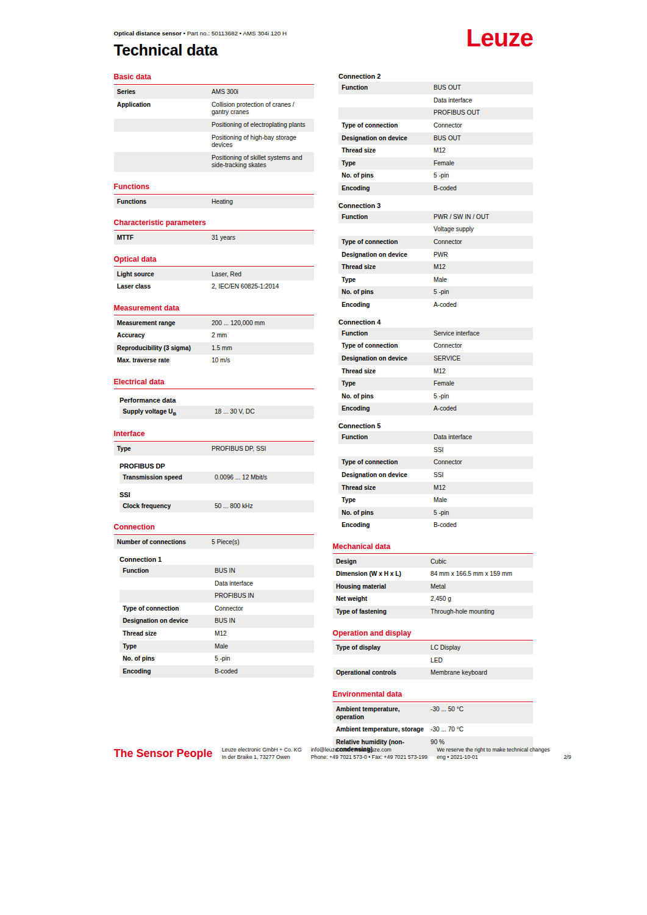Leuze
Optical distance sensor • Part no.: 50113682 • AMS 304i 120 H
Technical data
Basic data
| Series | AMS 300i |
| Application | Collision protection of cranes / gantry cranes |
| | Positioning of electroplating plants |
| | Positioning of high-bay storage devices |
| | Positioning of skillet systems and side-tracking skates |
Functions
| Functions | Heating |
Characteristic parameters
| MTTF | 31 years |
Optical data
| Light source | Laser, Red |
| Laser class | 2, IEC/EN 60825-1:2014 |
Measurement data
| Measurement range | 200 ... 120,000 mm |
| Accuracy | 2 mm |
| Reproducibility (3 sigma) | 1.5 mm |
| Max. traverse rate | 10 m/s |
Electrical data
Performance data
| Supply voltage U B | 18 ... 30 V, DC |
Interface
| Type | PROFIBUS DP, SSI |
PROFIBUS DP
| Transmission speed | 0.0096 ... 12 Mbit/s |
SSI
| Clock frequency | 50 ... 800 kHz |
Connection
| Number of connections | 5 Piece(s) |
Connection 1
| Function | BUS IN |
| | Data interface |
| | PROFIBUS IN |
| Type of connection | Connector |
| Designation on device | BUS IN |
| Thread size | M12 |
| Type | Male |
| No. of pins | 5 -pin |
| Encoding | B-coded |
Connection 2
| Function | BUS OUT |
| | Data interface |
| | PROFIBUS OUT |
| Type of connection | Connector |
| Designation on device | BUS OUT |
| Thread size | M12 |
| Type | Female |
| No. of pins | 5 -pin |
| Encoding | B-coded |
Connection 3
| Function | PWR / SW IN / OUT |
| | Voltage supply |
| Type of connection | Connector |
| Designation on device | PWR |
| Thread size | M12 |
| Type | Male |
| No. of pins | 5 -pin |
| Encoding | A-coded |
Connection 4
| Function | Service interface |
| Type of connection | Connector |
| Designation on device | SERVICE |
| Thread size | M12 |
| Type | Female |
| No. of pins | 5 -pin |
| Encoding | A-coded |
Connection 5
| Function | Data interface |
| | SSI |
| Type of connection | Connector |
| Designation on device | SSI |
| Thread size | M12 |
| Type | Male |
| No. of pins | 5 -pin |
| Encoding | B-coded |
Mechanical data
| Design | Cubic |
| Dimension (W x H x L) | 84 mm x 166.5 mm x 159 mm |
| Housing material | Metal |
| Net weight | 2,450 g |
| Type of fastening | Through-hole mounting |
Operation and display
| Type of display | LC Display |
| | LED |
| Operational controls | Membrane keyboard |
Environmental data
| Ambient temperature, operation | -30 ... 50 °C |
| Ambient temperature, storage | -30 ... 70 °C |
| Relative humidity (non-condensing) | 90 % |
The Sensor People
Leuze electronic GmbH + Co. KG
In der Braike 1, 73277 Owen
info@leuze.com • www.leuze.com
Phone: +49 7021 573-0 • Fax: +49 7021 573-199
We reserve the right to make technical changes
eng • 2021-10-01
2/9